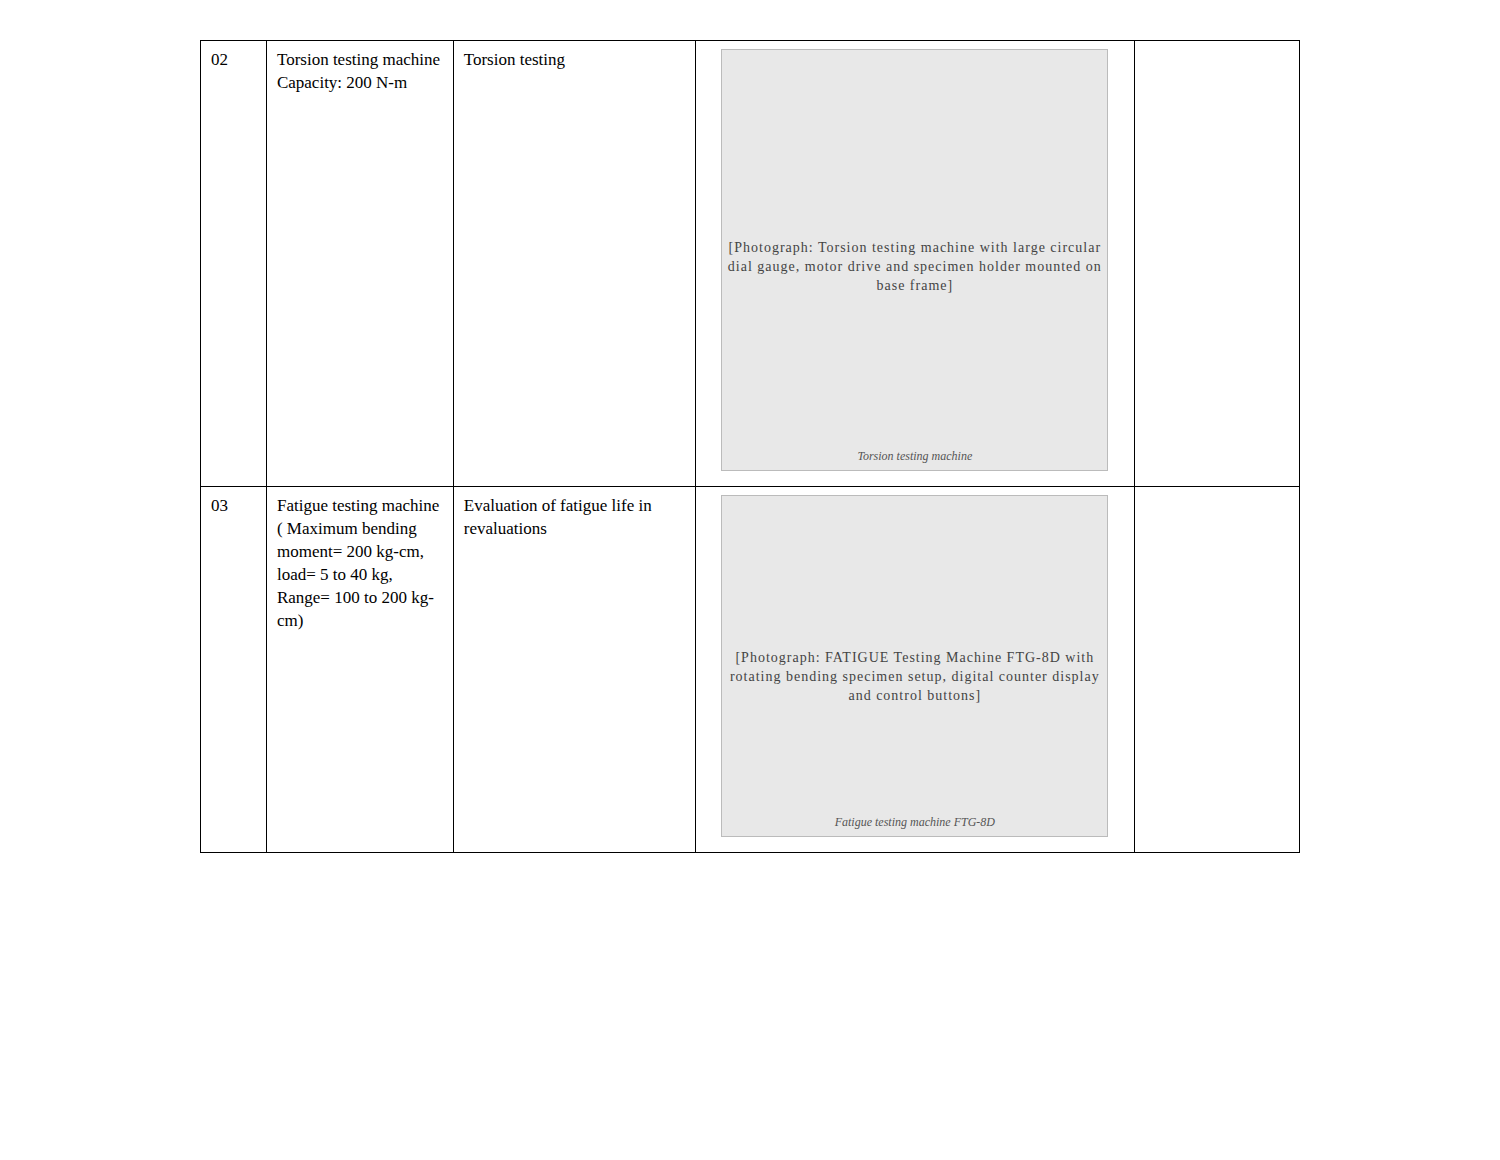| 02 | Torsion testing machine Capacity: 200 N-m | Torsion testing | [Photograph: Torsion testing machine with large circular dial gauge, motor drive and specimen holder mounted on base frame] Torsion testing machine | |
| 03 | Fatigue testing machine ( Maximum bending moment= 200 kg-cm, load= 5 to 40 kg, Range= 100 to 200 kg-cm) | Evaluation of fatigue life in revaluations | [Photograph: FATIGUE Testing Machine FTG-8D with rotating bending specimen setup, digital counter display and control buttons] Fatigue testing machine FTG-8D | |